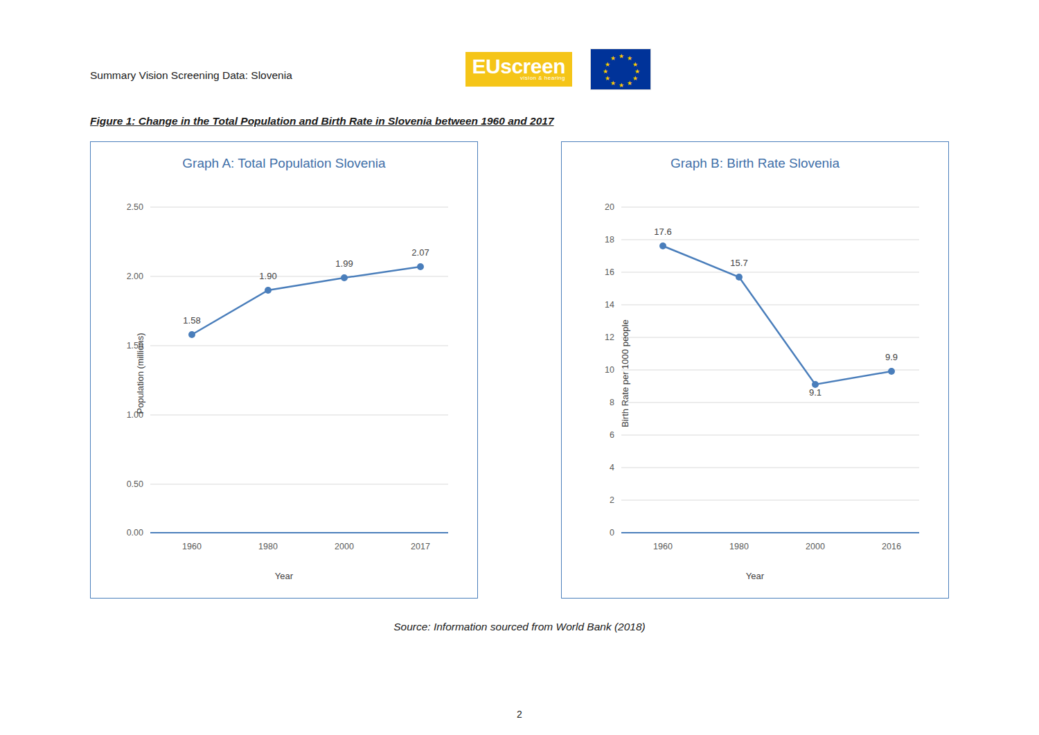Summary Vision Screening Data: Slovenia
EU screen vision & hearing
★ ★ ★ ★ ★ ★ ★ ★ ★ ★ ★ ★
Figure 1: Change in the Total Population and Birth Rate in Slovenia between 1960 and 2017
Graph A: Total Population Slovenia
Population (millions)
2.50 2.00 1.50 1.00 0.50 0.00 1.58 1.90 1.99 2.07 1960 1980 2000 2017
Year
Graph B: Birth Rate Slovenia
Birth Rate per 1000 people
20 18 16 14 12 10 8 6 4 2 0 17.6 15.7 9.1 9.9 1960 1980 2000 2016
Year
Source: Information sourced from World Bank (2018)
2